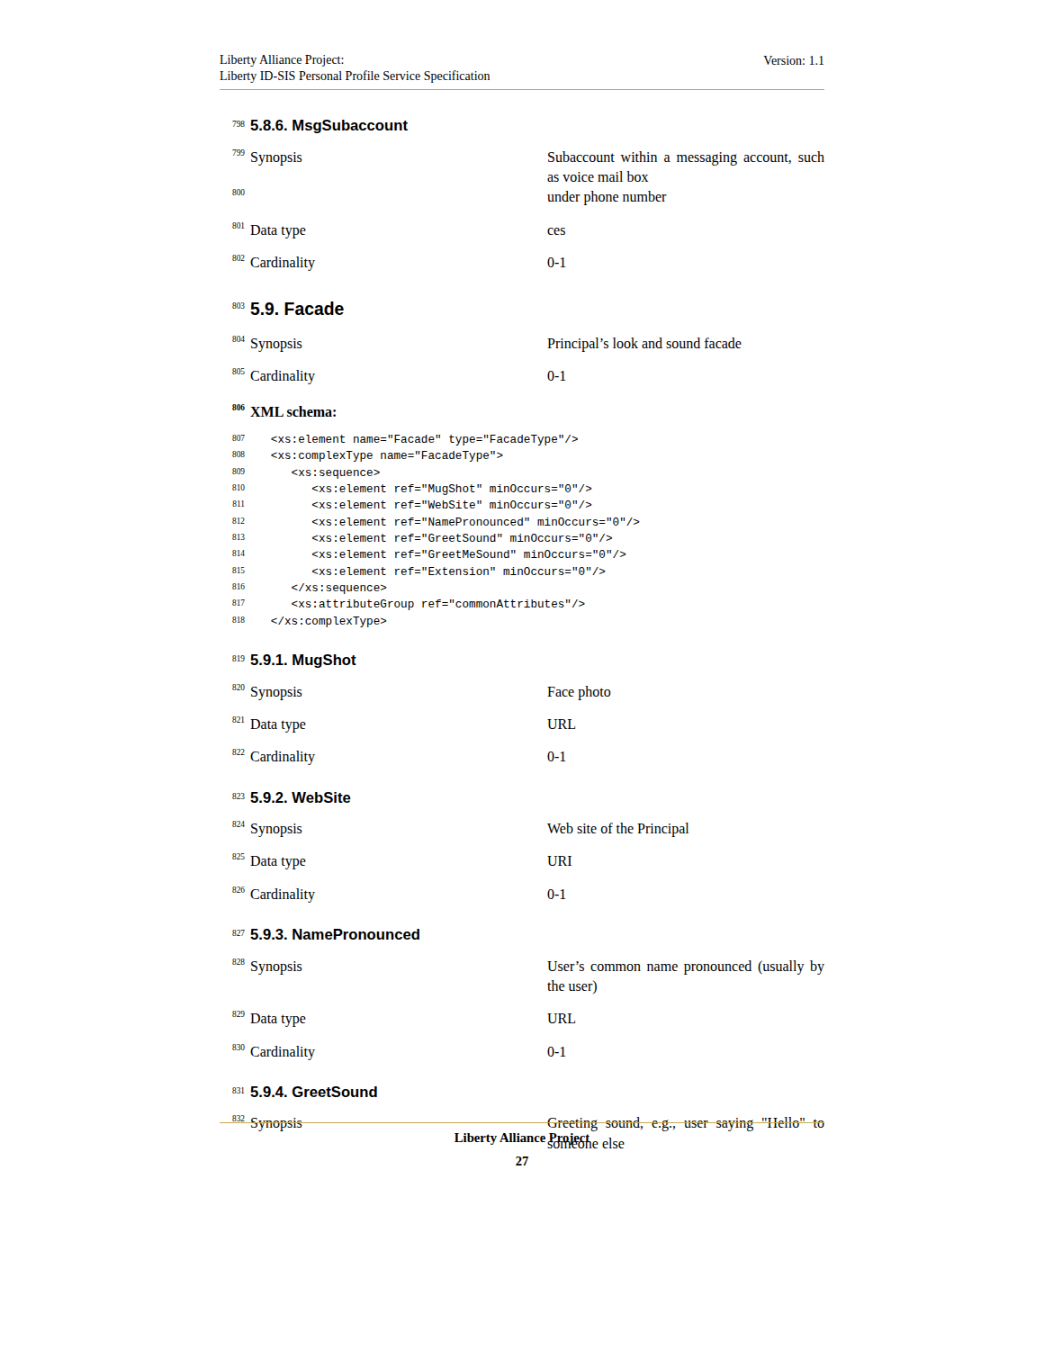Liberty Alliance Project:
Liberty ID-SIS Personal Profile Service Specification
Version: 1.1
7985.8.6. MsgSubaccount
799
Synopsis
Subaccount within a messaging account, such as voice mail box
800
under phone number
801
Data type
ces
802
Cardinality
0-1
8035.9. Facade
804
Synopsis
Principal’s look and sound facade
805
Cardinality
0-1
806 XML schema:
807   <xs:element name="Facade" type="FacadeType"/>808   <xs:complexType name="FacadeType">809      <xs:sequence>810         <xs:element ref="MugShot" minOccurs="0"/>811         <xs:element ref="WebSite" minOccurs="0"/>812         <xs:element ref="NamePronounced" minOccurs="0"/>813         <xs:element ref="GreetSound" minOccurs="0"/>814         <xs:element ref="GreetMeSound" minOccurs="0"/>815         <xs:element ref="Extension" minOccurs="0"/>816      </xs:sequence>817      <xs:attributeGroup ref="commonAttributes"/>818   </xs:complexType>
8195.9.1. MugShot
820
Synopsis
Face photo
821
Data type
URL
822
Cardinality
0-1
8235.9.2. WebSite
824
Synopsis
Web site of the Principal
825
Data type
URI
826
Cardinality
0-1
8275.9.3. NamePronounced
828
Synopsis
User’s common name pronounced (usually by the user)
829
Data type
URL
830
Cardinality
0-1
8315.9.4. GreetSound
832
Synopsis
Greeting sound, e.g., user saying "Hello" to someone else
Liberty Alliance Project
27